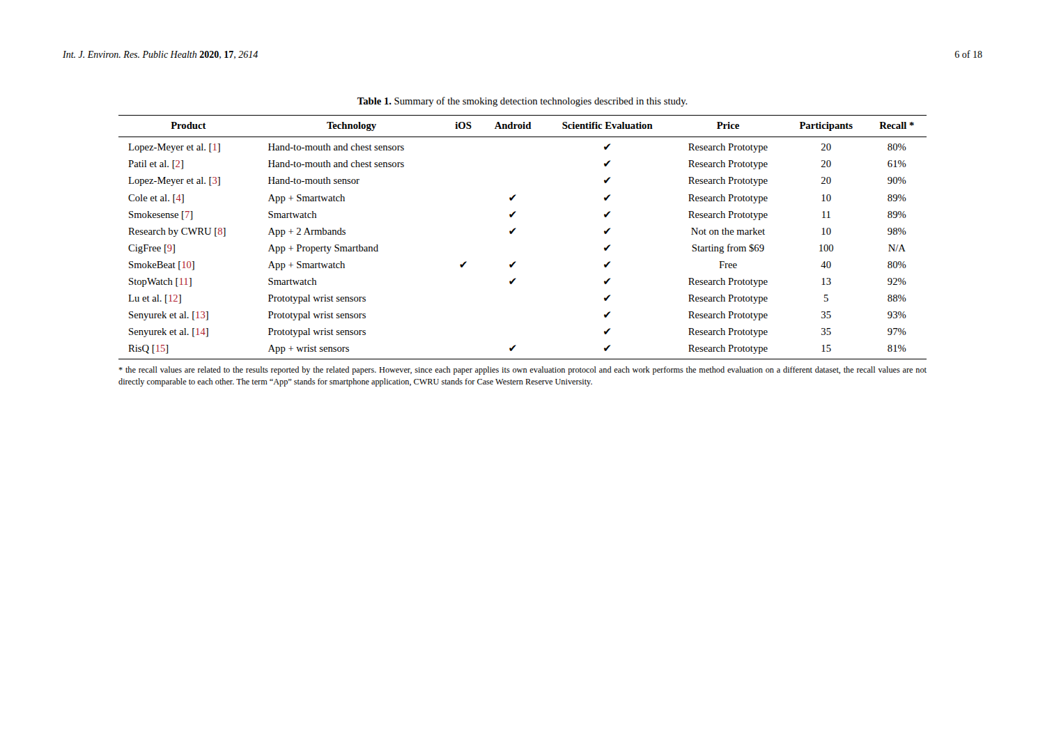Int. J. Environ. Res. Public Health 2020, 17, 2614
6 of 18
Table 1. Summary of the smoking detection technologies described in this study.
| Product | Technology | iOS | Android | Scientific Evaluation | Price | Participants | Recall * |
| --- | --- | --- | --- | --- | --- | --- | --- |
| Lopez-Meyer et al. [ 1 ] | Hand-to-mouth and chest sensors | | | ✔ | Research Prototype | 20 | 80% |
| Patil et al. [ 2 ] | Hand-to-mouth and chest sensors | | | ✔ | Research Prototype | 20 | 61% |
| Lopez-Meyer et al. [ 3 ] | Hand-to-mouth sensor | | | ✔ | Research Prototype | 20 | 90% |
| Cole et al. [ 4 ] | App + Smartwatch | | ✔ | ✔ | Research Prototype | 10 | 89% |
| Smokesense [ 7 ] | Smartwatch | | ✔ | ✔ | Research Prototype | 11 | 89% |
| Research by CWRU [ 8 ] | App + 2 Armbands | | ✔ | ✔ | Not on the market | 10 | 98% |
| CigFree [ 9 ] | App + Property Smartband | | | ✔ | Starting from $69 | 100 | N/A |
| SmokeBeat [ 10 ] | App + Smartwatch | ✔ | ✔ | ✔ | Free | 40 | 80% |
| StopWatch [ 11 ] | Smartwatch | | ✔ | ✔ | Research Prototype | 13 | 92% |
| Lu et al. [ 12 ] | Prototypal wrist sensors | | | ✔ | Research Prototype | 5 | 88% |
| Senyurek et al. [ 13 ] | Prototypal wrist sensors | | | ✔ | Research Prototype | 35 | 93% |
| Senyurek et al. [ 14 ] | Prototypal wrist sensors | | | ✔ | Research Prototype | 35 | 97% |
| RisQ [ 15 ] | App + wrist sensors | | ✔ | ✔ | Research Prototype | 15 | 81% |
* the recall values are related to the results reported by the related papers. However, since each paper applies its own evaluation protocol and each work performs the method evaluation on a different dataset, the recall values are not directly comparable to each other. The term “App” stands for smartphone application, CWRU stands for Case Western Reserve University.